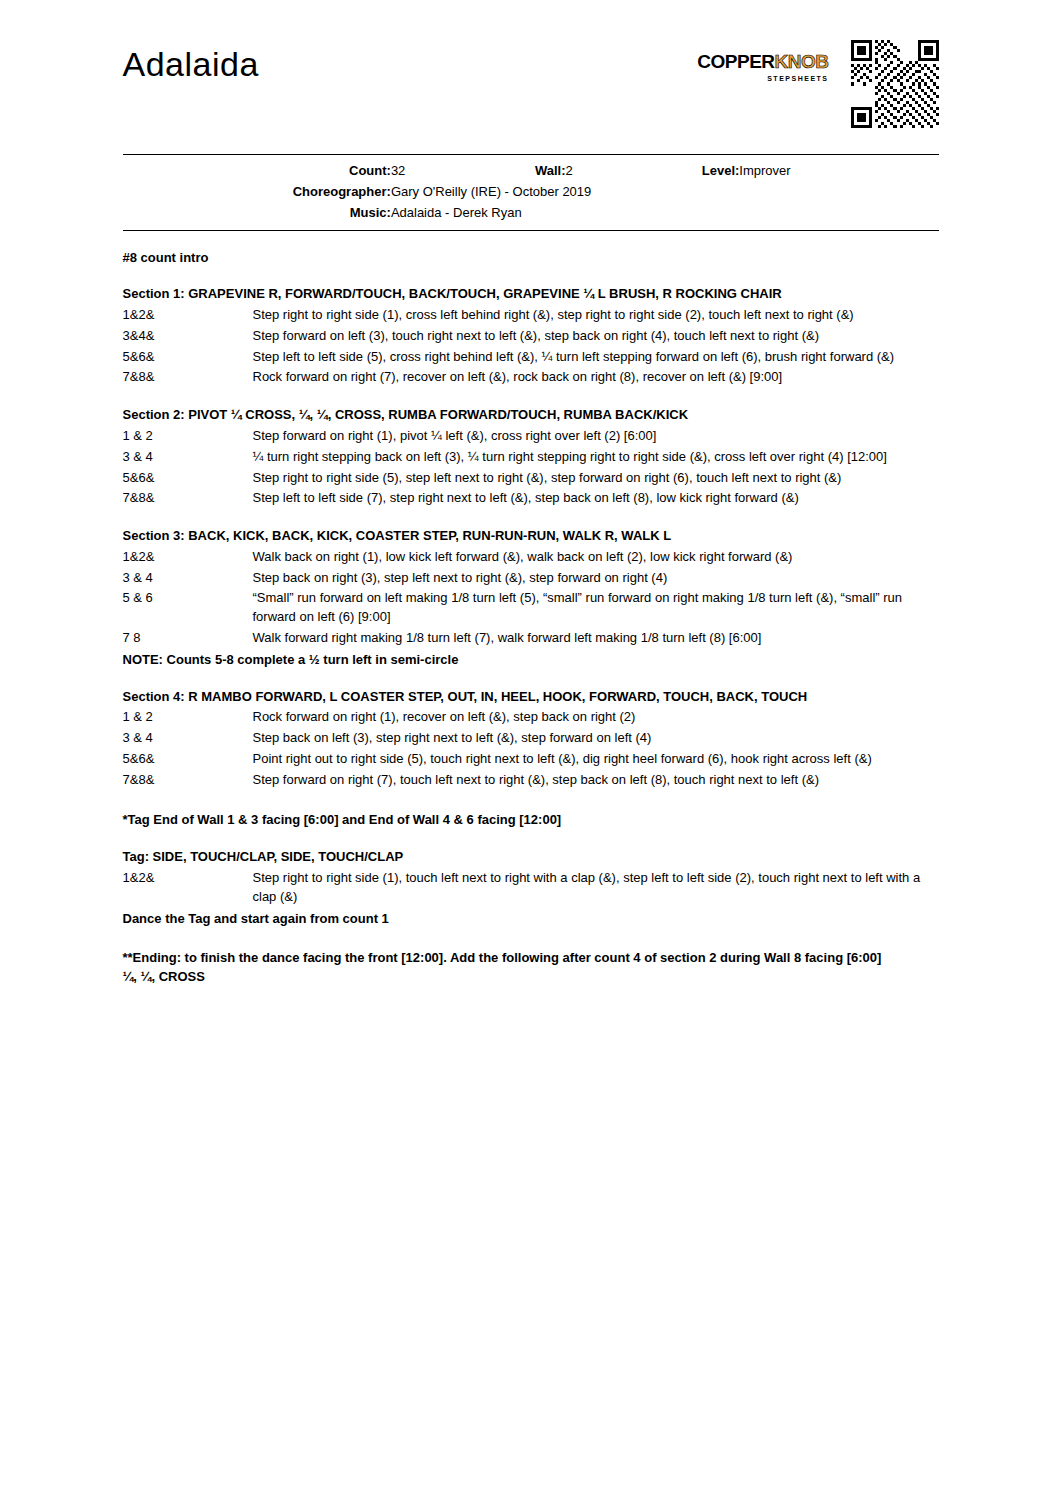Adalaida
COPPER KNOB STEPSHEETS
| Count: | 32 | Wall: | 2 | Level: | Improver | |
| Choreographer: | Gary O'Reilly (IRE) - October 2019 |
| Music: | Adalaida - Derek Ryan |
#8 count intro
Section 1: GRAPEVINE R, FORWARD/TOUCH, BACK/TOUCH, GRAPEVINE ¼ L BRUSH, R ROCKING CHAIR
| 1&2& | Step right to right side (1), cross left behind right (&), step right to right side (2), touch left next to right (&) |
| 3&4& | Step forward on left (3), touch right next to left (&), step back on right (4), touch left next to right (&) |
| 5&6& | Step left to left side (5), cross right behind left (&), ¼ turn left stepping forward on left (6), brush right forward (&) |
| 7&8& | Rock forward on right (7), recover on left (&), rock back on right (8), recover on left (&) [9:00] |
Section 2: PIVOT ¼ CROSS, ¼, ¼, CROSS, RUMBA FORWARD/TOUCH, RUMBA BACK/KICK
| 1 & 2 | Step forward on right (1), pivot ¼ left (&), cross right over left (2) [6:00] |
| 3 & 4 | ¼ turn right stepping back on left (3), ¼ turn right stepping right to right side (&), cross left over right (4) [12:00] |
| 5&6& | Step right to right side (5), step left next to right (&), step forward on right (6), touch left next to right (&) |
| 7&8& | Step left to left side (7), step right next to left (&), step back on left (8), low kick right forward (&) |
Section 3: BACK, KICK, BACK, KICK, COASTER STEP, RUN-RUN-RUN, WALK R, WALK L
| 1&2& | Walk back on right (1), low kick left forward (&), walk back on left (2), low kick right forward (&) |
| 3 & 4 | Step back on right (3), step left next to right (&), step forward on right (4) |
| 5 & 6 | “Small” run forward on left making 1/8 turn left (5), “small” run forward on right making 1/8 turn left (&), “small” run forward on left (6) [9:00] |
| 7 8 | Walk forward right making 1/8 turn left (7), walk forward left making 1/8 turn left (8) [6:00] |
NOTE: Counts 5-8 complete a ½ turn left in semi-circle
Section 4: R MAMBO FORWARD, L COASTER STEP, OUT, IN, HEEL, HOOK, FORWARD, TOUCH, BACK, TOUCH
| 1 & 2 | Rock forward on right (1), recover on left (&), step back on right (2) |
| 3 & 4 | Step back on left (3), step right next to left (&), step forward on left (4) |
| 5&6& | Point right out to right side (5), touch right next to left (&), dig right heel forward (6), hook right across left (&) |
| 7&8& | Step forward on right (7), touch left next to right (&), step back on left (8), touch right next to left (&) |
*Tag End of Wall 1 & 3 facing [6:00] and End of Wall 4 & 6 facing [12:00]
Tag: SIDE, TOUCH/CLAP, SIDE, TOUCH/CLAP
| 1&2& | Step right to right side (1), touch left next to right with a clap (&), step left to left side (2), touch right next to left with a clap (&) |
Dance the Tag and start again from count 1
**Ending: to finish the dance facing the front [12:00]. Add the following after count 4 of section 2 during Wall 8 facing [6:00]
¼, ¼, CROSS